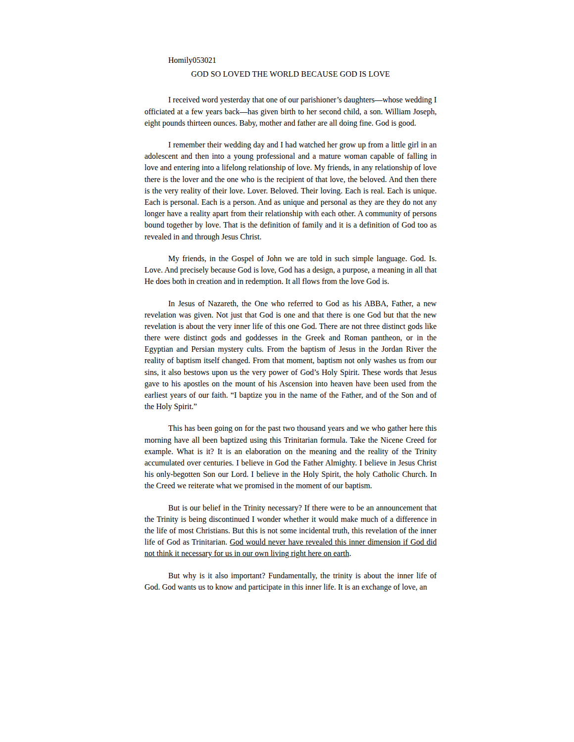Homily053021
GOD SO LOVED THE WORLD BECAUSE GOD IS LOVE
I received word yesterday that one of our parishioner’s daughters—whose wedding I officiated at a few years back—has given birth to her second child, a son. William Joseph, eight pounds thirteen ounces. Baby, mother and father are all doing fine. God is good.
I remember their wedding day and I had watched her grow up from a little girl in an adolescent and then into a young professional and a mature woman capable of falling in love and entering into a lifelong relationship of love. My friends, in any relationship of love there is the lover and the one who is the recipient of that love, the beloved. And then there is the very reality of their love. Lover. Beloved. Their loving. Each is real. Each is unique. Each is personal. Each is a person. And as unique and personal as they are they do not any longer have a reality apart from their relationship with each other. A community of persons bound together by love. That is the definition of family and it is a definition of God too as revealed in and through Jesus Christ.
My friends, in the Gospel of John we are told in such simple language. God. Is. Love. And precisely because God is love, God has a design, a purpose, a meaning in all that He does both in creation and in redemption. It all flows from the love God is.
In Jesus of Nazareth, the One who referred to God as his ABBA, Father, a new revelation was given. Not just that God is one and that there is one God but that the new revelation is about the very inner life of this one God. There are not three distinct gods like there were distinct gods and goddesses in the Greek and Roman pantheon, or in the Egyptian and Persian mystery cults. From the baptism of Jesus in the Jordan River the reality of baptism itself changed. From that moment, baptism not only washes us from our sins, it also bestows upon us the very power of God’s Holy Spirit. These words that Jesus gave to his apostles on the mount of his Ascension into heaven have been used from the earliest years of our faith. “I baptize you in the name of the Father, and of the Son and of the Holy Spirit.”
This has been going on for the past two thousand years and we who gather here this morning have all been baptized using this Trinitarian formula. Take the Nicene Creed for example. What is it? It is an elaboration on the meaning and the reality of the Trinity accumulated over centuries. I believe in God the Father Almighty. I believe in Jesus Christ his only-begotten Son our Lord. I believe in the Holy Spirit, the holy Catholic Church. In the Creed we reiterate what we promised in the moment of our baptism.
But is our belief in the Trinity necessary? If there were to be an announcement that the Trinity is being discontinued I wonder whether it would make much of a difference in the life of most Christians. But this is not some incidental truth, this revelation of the inner life of God as Trinitarian. God would never have revealed this inner dimension if God did not think it necessary for us in our own living right here on earth.
But why is it also important? Fundamentally, the trinity is about the inner life of God. God wants us to know and participate in this inner life. It is an exchange of love, an